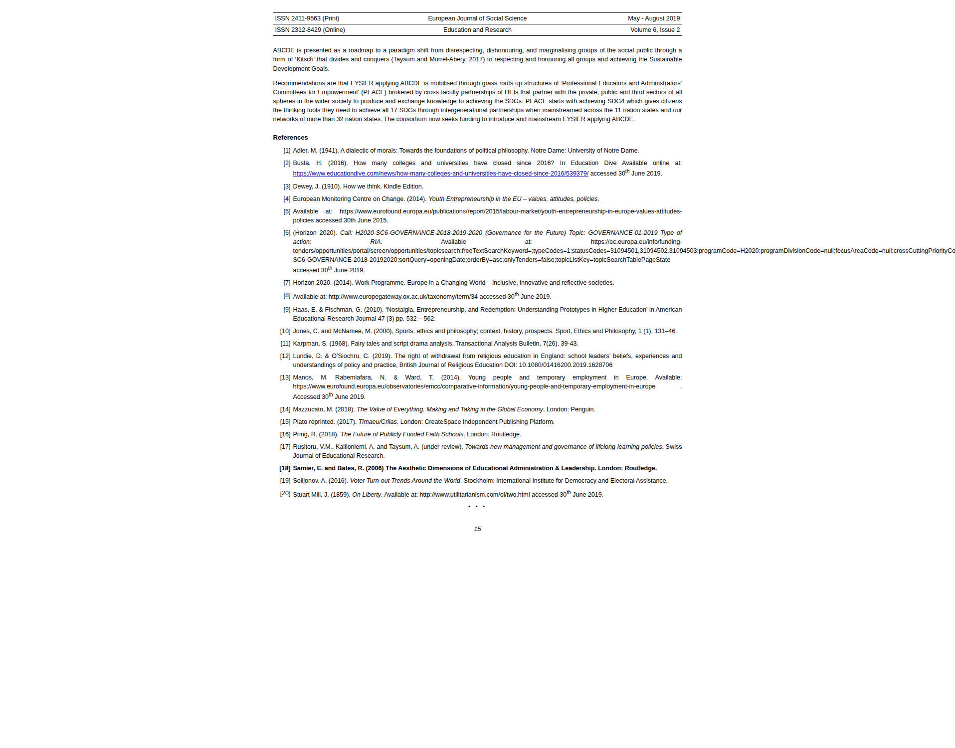| ISSN 2411-9563 (Print) | European Journal of Social Science | May - August 2019 |
| ISSN 2312-8429 (Online) | Education and Research | Volume 6, Issue 2 |
ABCDE is presented as a roadmap to a paradigm shift from disrespecting, dishonouring, and marginalising groups of the social public through a form of ‘Kitsch’ that divides and conquers (Taysum and Murrel-Abery, 2017) to respecting and honouring all groups and achieving the Sustainable Development Goals.
Recommendations are that EYSIER applying ABCDE is mobilised through grass roots up structures of ‘Professional Educators and Administrators’ Committees for Empowerment’ (PEACE) brokered by cross faculty partnerships of HEIs that partner with the private, public and third sectors of all spheres in the wider society to produce and exchange knowledge to achieving the SDGs. PEACE starts with achieving SDG4 which gives citizens the thinking tools they need to achieve all 17 SDGs through intergenerational partnerships when mainstreamed across the 11 nation states and our networks of more than 32 nation states. The consortium now seeks funding to introduce and mainstream EYSIER applying ABCDE.
References
[1] Adler, M. (1941). A dialectic of morals: Towards the foundations of political philosophy. Notre Dame: University of Notre Dame.
[2] Busta, H. (2016). How many colleges and universities have closed since 2016? In Education Dive Available online at: https://www.educationdive.com/news/how-many-colleges-and-universities-have-closed-since-2016/539379/ accessed 30th June 2019.
[3] Dewey, J. (1910). How we think. Kindle Edition.
[4] European Monitoring Centre on Change. (2014). Youth Entrepreneurship in the EU – values, attitudes, policies.
[5] Available at: https://www.eurofound.europa.eu/publications/report/2015/labour-market/youth-entrepreneurship-in-europe-values-attitudes-policies accessed 30th June 2015.
[6](Horizon 2020). Call: H2020-SC6-GOVERNANCE-2018-2019-2020 (Governance for the Future) Topic: GOVERNANCE-01-2019 Type of action: RIA. Available at: https://ec.europa.eu/info/funding-tenders/opportunities/portal/screen/opportunities/topicsearch;freeTextSearchKeyword=;typeCodes=1;statusCodes=31094501,31094502,31094503;programCode=H2020;programDivisionCode=null;focusAreaCode=null;crossCuttingPriorityCode=null;callCode=H2020-SC6-GOVERNANCE-2018-20192020;sortQuery=openingDate;orderBy=asc;onlyTenders=false;topicListKey=topicSearchTablePageState accessed 30th June 2019.
[7] Horizon 2020. (2014). Work Programme. Europe in a Changing World – inclusive, innovative and reflective societies.
[8] Available at: http://www.europegateway.ox.ac.uk/taxonomy/term/34 accessed 30th June 2019.
[9] Haas, E. & Fischman, G. (2010). ‘Nostalgia, Entrepreneurship, and Redemption: Understanding Prototypes in Higher Education’ in American Educational Research Journal 47 (3) pp. 532 – 562.
[10] Jones, C. and McNamee, M. (2000), Sports, ethics and philosophy; context, history, prospects. Sport, Ethics and Philosophy, 1 (1), 131–46.
[11] Karpman, S. (1968). Fairy tales and script drama analysis. Transactional Analysis Bulletin, 7(26), 39-43.
[12] Lundie, D. & O’Siochru, C. (2019). The right of withdrawal from religious education in England: school leaders’ beliefs, experiences and understandings of policy and practice, British Journal of Religious Education DOI: 10.1080/01416200.2019.1628706
[13] Manos, M. Rabemiafara, N. & Ward, T. (2014). Young people and temporary employment in Europe. Available: https://www.eurofound.europa.eu/observatories/emcc/comparative-information/young-people-and-temporary-employment-in-europe . Accessed 30th June 2019.
[14] Mazzucato, M. (2018). The Value of Everything. Making and Taking in the Global Economy. London: Penguin.
[15] Plato reprinted. (2017). Timaeu/Crilas. London: CreateSpace Independent Publishing Platform.
[16] Pring, R. (2018). The Future of Publicly Funded Faith Schools. London: Routledge.
[17] Ruşitoru, V.M., Kallioniemi, A. and Taysum, A. (under review). Towards new management and governance of lifelong learning policies. Swiss Journal of Educational Research.
[18] Samier, E. and Bates, R. (2006) The Aesthetic Dimensions of Educational Administration & Leadership. London: Routledge.
[19] Solijonov, A. (2016). Voter Turn-out Trends Around the World. Stockholm: International Institute for Democracy and Electoral Assistance.
[20] Stuart Mill, J. (1859). On Liberty. Available at: http://www.utilitarianism.com/ol/two.html accessed 30th June 2019.
• • •
15